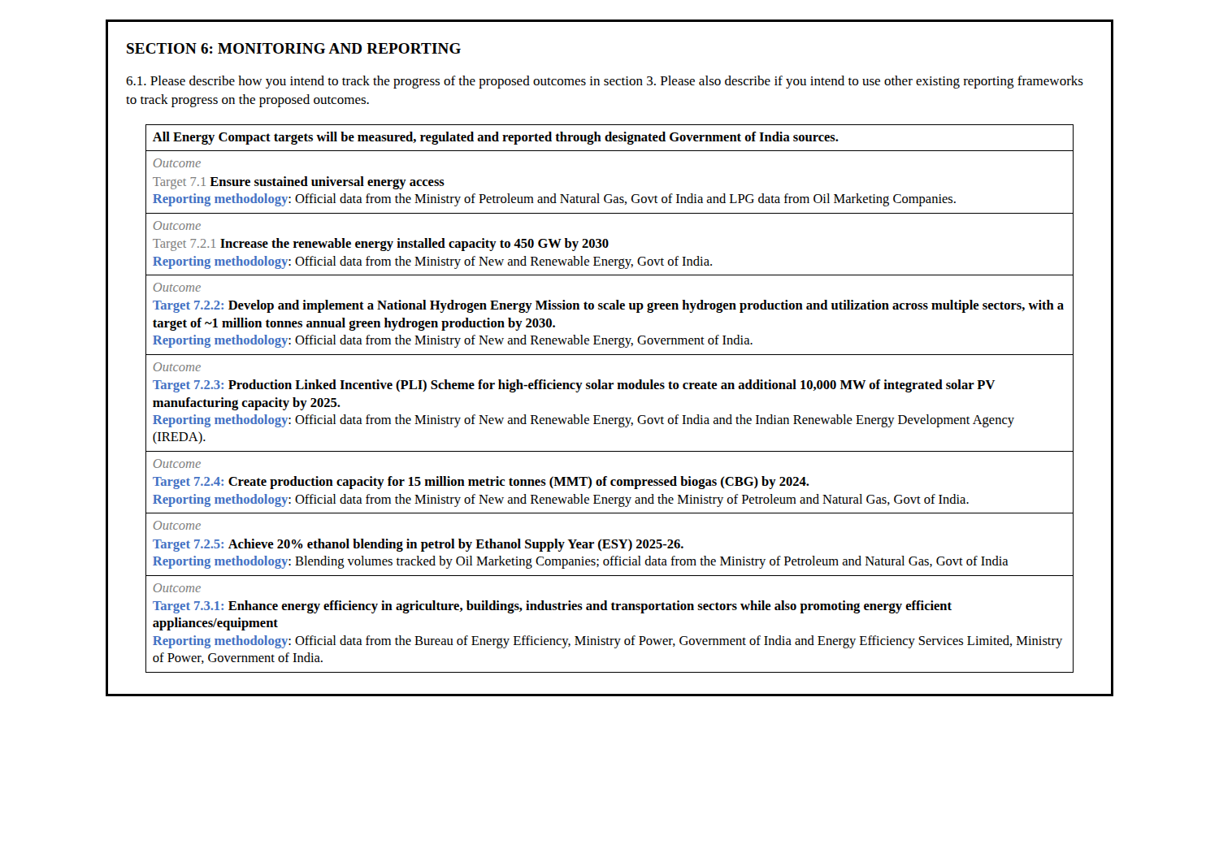SECTION 6: MONITORING AND REPORTING
6.1. Please describe how you intend to track the progress of the proposed outcomes in section 3. Please also describe if you intend to use other existing reporting frameworks to track progress on the proposed outcomes.
| All Energy Compact targets will be measured, regulated and reported through designated Government of India sources. |
| Outcome Target 7.1 Ensure sustained universal energy access Reporting methodology : Official data from the Ministry of Petroleum and Natural Gas, Govt of India and LPG data from Oil Marketing Companies. |
| Outcome Target 7.2.1 Increase the renewable energy installed capacity to 450 GW by 2030 Reporting methodology : Official data from the Ministry of New and Renewable Energy, Govt of India. |
| Outcome Target 7.2.2: Develop and implement a National Hydrogen Energy Mission to scale up green hydrogen production and utilization across multiple sectors, with a target of ~1 million tonnes annual green hydrogen production by 2030. Reporting methodology : Official data from the Ministry of New and Renewable Energy, Government of India. |
| Outcome Target 7.2.3: Production Linked Incentive (PLI) Scheme for high-efficiency solar modules to create an additional 10,000 MW of integrated solar PV manufacturing capacity by 2025. Reporting methodology : Official data from the Ministry of New and Renewable Energy, Govt of India and the Indian Renewable Energy Development Agency (IREDA). |
| Outcome Target 7.2.4: Create production capacity for 15 million metric tonnes (MMT) of compressed biogas (CBG) by 2024. Reporting methodology : Official data from the Ministry of New and Renewable Energy and the Ministry of Petroleum and Natural Gas, Govt of India. |
| Outcome Target 7.2.5: Achieve 20% ethanol blending in petrol by Ethanol Supply Year (ESY) 2025-26. Reporting methodology : Blending volumes tracked by Oil Marketing Companies; official data from the Ministry of Petroleum and Natural Gas, Govt of India |
| Outcome Target 7.3.1: Enhance energy efficiency in agriculture, buildings, industries and transportation sectors while also promoting energy efficient appliances/equipment Reporting methodology : Official data from the Bureau of Energy Efficiency, Ministry of Power, Government of India and Energy Efficiency Services Limited, Ministry of Power, Government of India. |